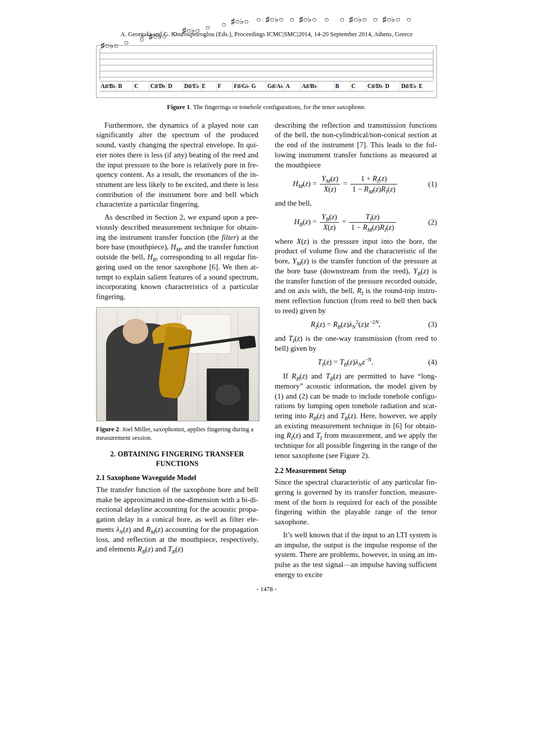A. Georgaki and G. Kouroupetroglou (Eds.), Proceedings ICMC|SMC|2014, 14-20 September 2014, Athens, Greece
♯○♭○ ○ ○ ♯○♭○ ○ ♯○♭○ ○ ○ ♯○♭○ ○ ♯○♭○ ○ ♯○♭○ ○ ○ ♯○♭○ ○ ♯○♭○ ○
A♯/B♭
B
C
C♯/D♭
D
D♯/E♭
E
F
F♯/G♭
G
G♯/A♭
A
A♯/B♭
B
C
C♯/D♭
D
D♯/E♭
E
Figure 1. The fingerings or tonehole configurations, for the tenor saxophone.
Furthermore, the dynamics of a played note can significantly alter the spectrum of the produced sound, vastly changing the spectral envelope. In quieter notes there is less (if any) beating of the reed and the input pressure to the bore is relatively pure in frequency content. As a result, the resonances of the instrument are less likely to be excited, and there is less contribution of the instrument bore and bell which characterize a particular fingering.
As described in Section 2, we expand upon a previously described measurement technique for obtaining the instrument transfer function (the filter) at the bore base (mouthpiece), HM, and the transfer function outside the bell, HB, corresponding to all regular fingering used on the tenor saxophone [6]. We then attempt to explain salient features of a sound spectrum, incorporating known characteristics of a particular fingering.
Figure 2. Joel Miller, saxophonist, applies fingering during a measurement session.
2. Obtaining Fingering Transfer Functions
2.1 Saxophone Waveguide Model
The transfer function of the saxophone bore and bell make be approximated in one-dimension with a bi-directional delayline accounting for the acoustic propagation delay in a conical bore, as well as filter elements λN(z) and RM(z) accounting for the propagation loss, and reflection at the mouthpiece, respectively, and elements RB(z) and TB(z)
describing the reflection and transmission functions of the bell, the non-cylindrical/non-conical section at the end of the instrument [7]. This leads to the following instrument transfer functions as measured at the mouthpiece
HM(z) = YM(z) X(z) = 1 + RI(z) 1 − RM(z)RI(z)
(1)
and the bell,
HB(z) = YB(z) X(z) = TI(z) 1 − RM(z)RI(z)
(2)
where X(z) is the pressure input into the bore, the product of volume flow and the characteristic of the bore, YM(z) is the transfer function of the pressure at the bore base (downstream from the reed), YB(z) is the transfer function of the pressure recorded outside, and on axis with, the bell, RI is the round-trip instrument reflection function (from reed to bell then back to reed) given by
RI(z) = RB(z)λN2(z)z−2N,
(3)
and TI(z) is the one-way transmission (from reed to bell) given by
TI(z) = TB(z)λN z−N.
(4)
If RB(z) and TB(z) are permitted to have “long-memory” acoustic information, the model given by (1) and (2) can be made to include tonehole configurations by lumping open tonehole radiation and scattering into RB(z) and TB(z). Here, however, we apply an existing measurement technique in [6] for obtaining RI(z) and TI from measurement, and we apply the technique for all possible fingering in the range of the tenor saxophone (see Figure 2).
2.2 Measurement Setup
Since the spectral characteristic of any particular fingering is governed by its transfer function, measurement of the horn is required for each of the possible fingering within the playable range of the tenor saxophone.
It’s well known that if the input to an LTI system is an impulse, the output is the impulse response of the system. There are problems, however, in using an impulse as the test signal—an impulse having sufficient energy to excite
- 1478 -